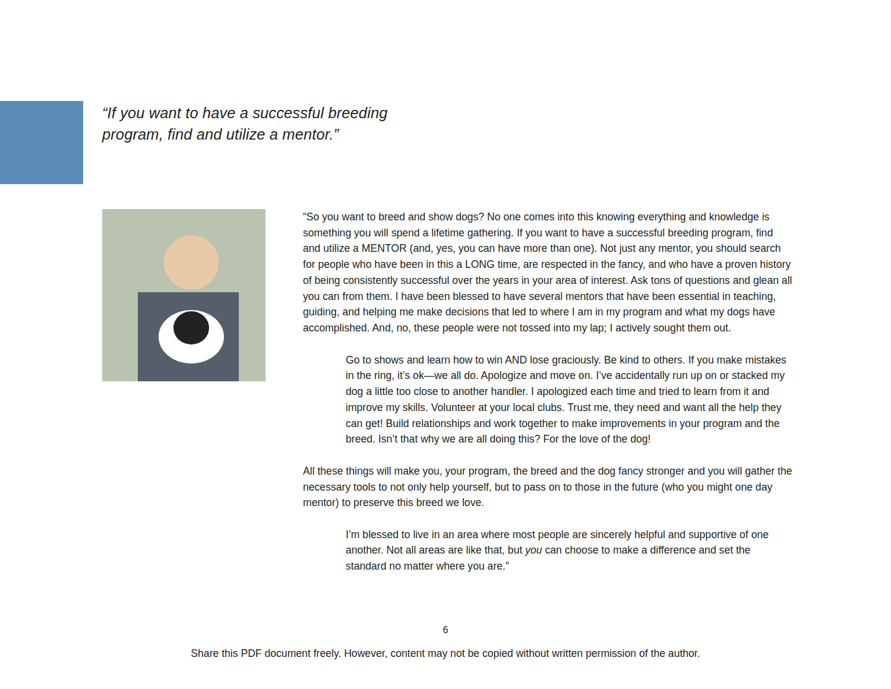“If you want to have a successful breeding program, find and utilize a mentor.”
“So you want to breed and show dogs? No one comes into this knowing everything and knowledge is something you will spend a lifetime gathering. If you want to have a successful breeding program, find and utilize a MENTOR (and, yes, you can have more than one). Not just any mentor, you should search for people who have been in this a LONG time, are respected in the fancy, and who have a proven history of being consistently successful over the years in your area of interest. Ask tons of questions and glean all you can from them. I have been blessed to have several mentors that have been essential in teaching, guiding, and helping me make decisions that led to where I am in my program and what my dogs have accomplished. And, no, these people were not tossed into my lap; I actively sought them out.
Go to shows and learn how to win AND lose graciously. Be kind to others. If you make mistakes in the ring, it’s ok—we all do. Apologize and move on. I’ve accidentally run up on or stacked my dog a little too close to another handler. I apologized each time and tried to learn from it and improve my skills. Volunteer at your local clubs. Trust me, they need and want all the help they can get! Build relationships and work together to make improvements in your program and the breed. Isn’t that why we are all doing this? For the love of the dog!
All these things will make you, your program, the breed and the dog fancy stronger and you will gather the necessary tools to not only help yourself, but to pass on to those in the future (who you might one day mentor) to preserve this breed we love.
I’m blessed to live in an area where most people are sincerely helpful and supportive of one another. Not all areas are like that, but you can choose to make a difference and set the standard no matter where you are.”
6
Share this PDF document freely. However, content may not be copied without written permission of the author.